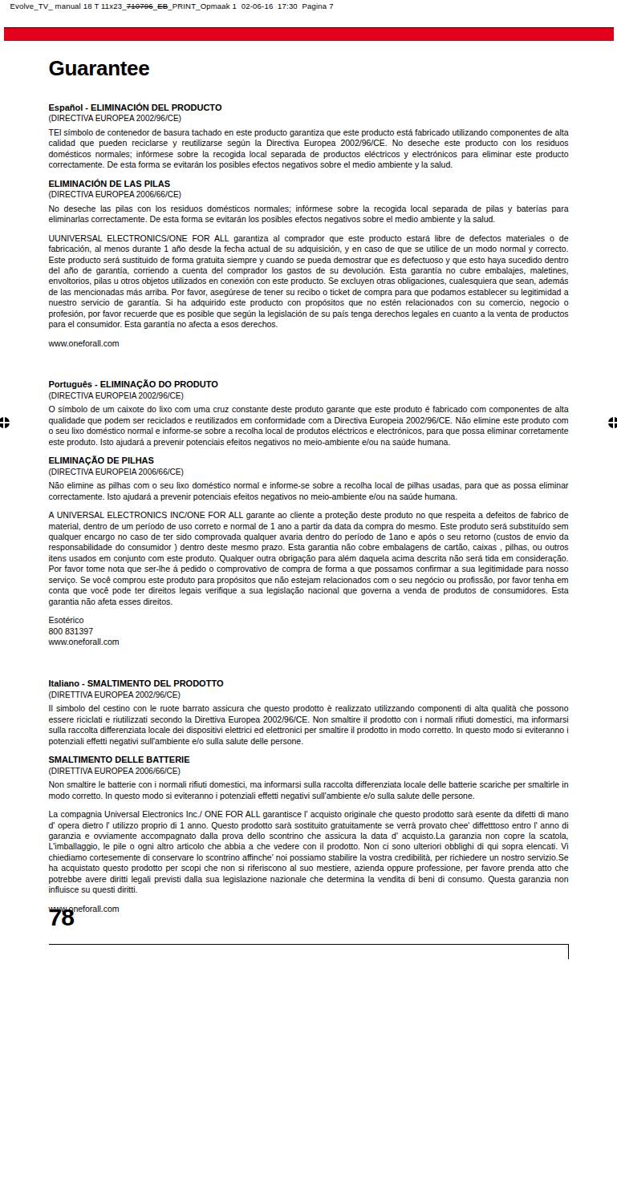Evolve_TV_ manual 18 T 11x23_710796_EB_PRINT_Opmaak 1 02-06-16 17:30 Pagina 7
Guarantee
Español - ELIMINACIÓN DEL PRODUCTO
(DIRECTIVA EUROPEA 2002/96/CE)
TEl símbolo de contenedor de basura tachado en este producto garantiza que este producto está fabricado utilizando componentes de alta calidad que pueden reciclarse y reutilizarse según la Directiva Europea 2002/96/CE. No deseche este producto con los residuos domésticos normales; infórmese sobre la recogida local separada de productos eléctricos y electrónicos para eliminar este producto correctamente. De esta forma se evitarán los posibles efectos negativos sobre el medio ambiente y la salud.
ELIMINACIÓN DE LAS PILAS
(DIRECTIVA EUROPEA 2006/66/CE)
No deseche las pilas con los residuos domésticos normales; infórmese sobre la recogida local separada de pilas y baterías para eliminarlas correctamente. De esta forma se evitarán los posibles efectos negativos sobre el medio ambiente y la salud.
UUNIVERSAL ELECTRONICS/ONE FOR ALL garantiza al comprador que este producto estará libre de defectos materiales o de fabricación, al menos durante 1 año desde la fecha actual de su adquisición, y en caso de que se utilice de un modo normal y correcto. Este producto será sustituido de forma gratuita siempre y cuando se pueda demostrar que es defectuoso y que esto haya sucedido dentro del año de garantía, corriendo a cuenta del comprador los gastos de su devolución. Esta garantía no cubre embalajes, maletines, envoltorios, pilas u otros objetos utilizados en conexión con este producto. Se excluyen otras obligaciones, cualesquiera que sean, además de las mencionadas más arriba. Por favor, asegúrese de tener su recibo o ticket de compra para que podamos establecer su legitimidad a nuestro servicio de garantía. Si ha adquirido este producto con propósitos que no estén relacionados con su comercio, negocio o profesión, por favor recuerde que es posible que según la legislación de su país tenga derechos legales en cuanto a la venta de productos para el consumidor. Esta garantía no afecta a esos derechos.
www.oneforall.com
Português - ELIMINAÇÃO DO PRODUTO
(DIRECTIVA EUROPEIA 2002/96/CE)
O símbolo de um caixote do lixo com uma cruz constante deste produto garante que este produto é fabricado com componentes de alta qualidade que podem ser reciclados e reutilizados em conformidade com a Directiva Europeia 2002/96/CE. Não elimine este produto com o seu lixo doméstico normal e informe-se sobre a recolha local de produtos eléctricos e electrónicos, para que possa eliminar corretamente este produto. Isto ajudará a prevenir potenciais efeitos negativos no meio-ambiente e/ou na saúde humana.
ELIMINAÇÃO DE PILHAS
(DIRECTIVA EUROPEIA 2006/66/CE)
Não elimine as pilhas com o seu lixo doméstico normal e informe-se sobre a recolha local de pilhas usadas, para que as possa eliminar correctamente. Isto ajudará a prevenir potenciais efeitos negativos no meio-ambiente e/ou na saúde humana.
A UNIVERSAL ELECTRONICS INC/ONE FOR ALL garante ao cliente a proteção deste produto no que respeita a defeitos de fabrico de material, dentro de um período de uso correto e normal de 1 ano a partir da data da compra do mesmo. Este produto será substituído sem qualquer encargo no caso de ter sido comprovada qualquer avaria dentro do período de 1ano e após o seu retorno (custos de envio da responsabilidade do consumidor ) dentro deste mesmo prazo. Esta garantia não cobre embalagens de cartão, caixas , pilhas, ou outros itens usados em conjunto com este produto. Qualquer outra obrigação para além daquela acima descrita não será tida em consideração. Por favor tome nota que ser-lhe á pedido o comprovativo de compra de forma a que possamos confirmar a sua legitimidade para nosso serviço. Se você comprou este produto para propósitos que não estejam relacionados com o seu negócio ou profissão, por favor tenha em conta que você pode ter direitos legais verifique a sua legislação nacional que governa a venda de produtos de consumidores. Esta garantia não afeta esses direitos.
Esotérico
800 831397
www.oneforall.com
Italiano - SMALTIMENTO DEL PRODOTTO
(DIRETTIVA EUROPEA 2002/96/CE)
Il simbolo del cestino con le ruote barrato assicura che questo prodotto è realizzato utilizzando componenti di alta qualità che possono essere riciclati e riutilizzati secondo la Direttiva Europea 2002/96/CE. Non smaltire il prodotto con i normali rifiuti domestici, ma informarsi sulla raccolta differenziata locale dei dispositivi elettrici ed elettronici per smaltire il prodotto in modo corretto. In questo modo si eviteranno i potenziali effetti negativi sull'ambiente e/o sulla salute delle persone.
SMALTIMENTO DELLE BATTERIE
(DIRETTIVA EUROPEA 2006/66/CE)
Non smaltire le batterie con i normali rifiuti domestici, ma informarsi sulla raccolta differenziata locale delle batterie scariche per smaltirle in modo corretto. In questo modo si eviteranno i potenziali effetti negativi sull'ambiente e/o sulla salute delle persone.
La compagnia Universal Electronics Inc./ ONE FOR ALL garantisce l' acquisto originale che questo prodotto sarà esente da difetti di mano d' opera dietro l' utilizzo proprio di 1 anno. Questo prodotto sarà sostituito gratuitamente se verrà provato chee' diffetttoso entro l' anno di garanzia e ovviamente accompagnato dalla prova dello scontrino che assicura la data d' acquisto.La garanzia non copre la scatola, L'imballaggio, le pile o ogni altro articolo che abbia a che vedere con il prodotto. Non ci sono ulteriori obblighi di qui sopra elencati. Vi chiediamo cortesemente di conservare lo scontrino affinche' noi possiamo stabilire la vostra credibilità, per richiedere un nostro servizio.Se ha acquistato questo prodotto per scopi che non si riferiscono al suo mestiere, azienda oppure professione, per favore prenda atto che potrebbe avere diritti legali previsti dalla sua legislazione nazionale che determina la vendita di beni di consumo. Questa garanzia non influisce su questi diritti.
www.oneforall.com
78